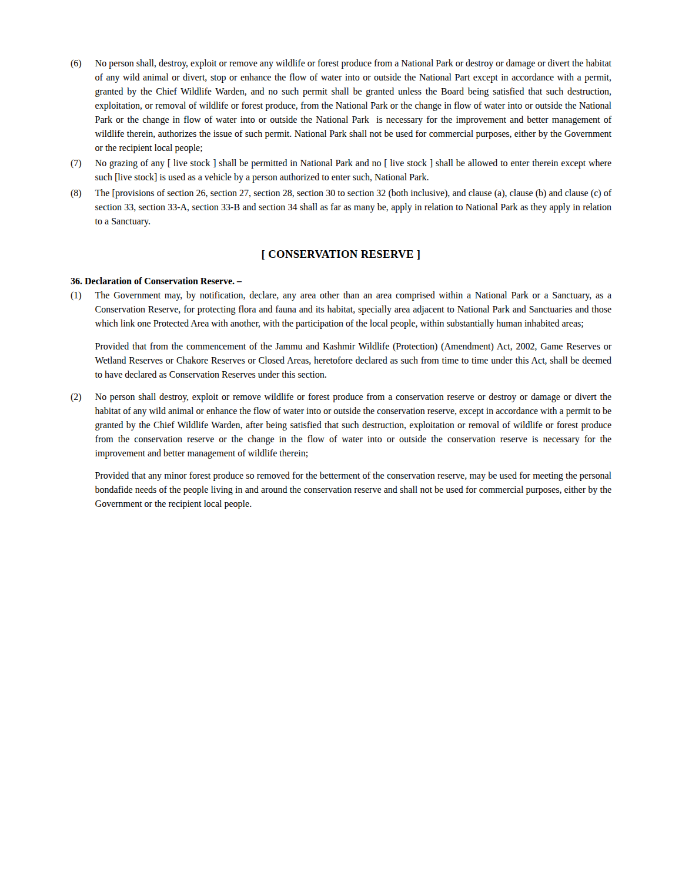(6) No person shall, destroy, exploit or remove any wildlife or forest produce from a National Park or destroy or damage or divert the habitat of any wild animal or divert, stop or enhance the flow of water into or outside the National Part except in accordance with a permit, granted by the Chief Wildlife Warden, and no such permit shall be granted unless the Board being satisfied that such destruction, exploitation, or removal of wildlife or forest produce, from the National Park or the change in flow of water into or outside the National Park or the change in flow of water into or outside the National Park is necessary for the improvement and better management of wildlife therein, authorizes the issue of such permit. National Park shall not be used for commercial purposes, either by the Government or the recipient local people;
(7) No grazing of any [ live stock ] shall be permitted in National Park and no [ live stock ] shall be allowed to enter therein except where such [live stock] is used as a vehicle by a person authorized to enter such, National Park.
(8) The [provisions of section 26, section 27, section 28, section 30 to section 32 (both inclusive), and clause (a), clause (b) and clause (c) of section 33, section 33-A, section 33-B and section 34 shall as far as many be, apply in relation to National Park as they apply in relation to a Sanctuary.
[ CONSERVATION RESERVE ]
36. Declaration of Conservation Reserve. –
(1) The Government may, by notification, declare, any area other than an area comprised within a National Park or a Sanctuary, as a Conservation Reserve, for protecting flora and fauna and its habitat, specially area adjacent to National Park and Sanctuaries and those which link one Protected Area with another, with the participation of the local people, within substantially human inhabited areas;
Provided that from the commencement of the Jammu and Kashmir Wildlife (Protection) (Amendment) Act, 2002, Game Reserves or Wetland Reserves or Chakore Reserves or Closed Areas, heretofore declared as such from time to time under this Act, shall be deemed to have declared as Conservation Reserves under this section.
(2) No person shall destroy, exploit or remove wildlife or forest produce from a conservation reserve or destroy or damage or divert the habitat of any wild animal or enhance the flow of water into or outside the conservation reserve, except in accordance with a permit to be granted by the Chief Wildlife Warden, after being satisfied that such destruction, exploitation or removal of wildlife or forest produce from the conservation reserve or the change in the flow of water into or outside the conservation reserve is necessary for the improvement and better management of wildlife therein;
Provided that any minor forest produce so removed for the betterment of the conservation reserve, may be used for meeting the personal bondafide needs of the people living in and around the conservation reserve and shall not be used for commercial purposes, either by the Government or the recipient local people.